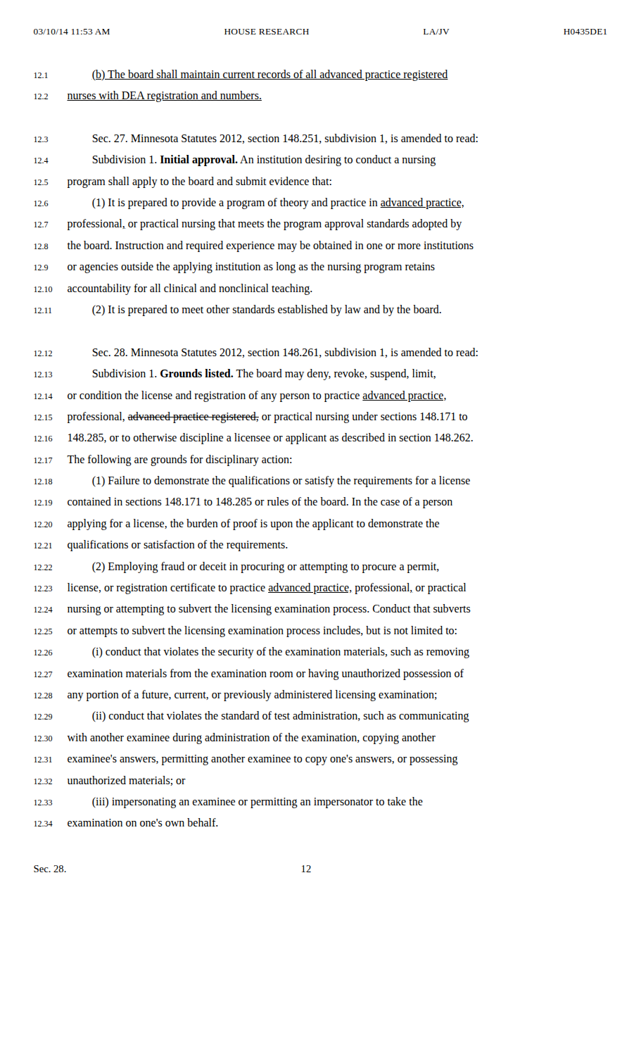03/10/14 11:53 AM HOUSE RESEARCH LA/JV H0435DE1
12.1
(b) The board shall maintain current records of all advanced practice registered
12.2
nurses with DEA registration and numbers.
12.3
Sec. 27. Minnesota Statutes 2012, section 148.251, subdivision 1, is amended to read:
12.4
Subdivision 1. Initial approval. An institution desiring to conduct a nursing
12.5
program shall apply to the board and submit evidence that:
12.6
(1) It is prepared to provide a program of theory and practice in advanced practice,
12.7
professional, or practical nursing that meets the program approval standards adopted by
12.8
the board. Instruction and required experience may be obtained in one or more institutions
12.9
or agencies outside the applying institution as long as the nursing program retains
12.10
accountability for all clinical and nonclinical teaching.
12.11
(2) It is prepared to meet other standards established by law and by the board.
12.12
Sec. 28. Minnesota Statutes 2012, section 148.261, subdivision 1, is amended to read:
12.13
Subdivision 1. Grounds listed. The board may deny, revoke, suspend, limit,
12.14
or condition the license and registration of any person to practice advanced practice,
12.15
professional, advanced practice registered, or practical nursing under sections 148.171 to
12.16
148.285, or to otherwise discipline a licensee or applicant as described in section 148.262.
12.17
The following are grounds for disciplinary action:
12.18
(1) Failure to demonstrate the qualifications or satisfy the requirements for a license
12.19
contained in sections 148.171 to 148.285 or rules of the board. In the case of a person
12.20
applying for a license, the burden of proof is upon the applicant to demonstrate the
12.21
qualifications or satisfaction of the requirements.
12.22
(2) Employing fraud or deceit in procuring or attempting to procure a permit,
12.23
license, or registration certificate to practice advanced practice, professional, or practical
12.24
nursing or attempting to subvert the licensing examination process. Conduct that subverts
12.25
or attempts to subvert the licensing examination process includes, but is not limited to:
12.26
(i) conduct that violates the security of the examination materials, such as removing
12.27
examination materials from the examination room or having unauthorized possession of
12.28
any portion of a future, current, or previously administered licensing examination;
12.29
(ii) conduct that violates the standard of test administration, such as communicating
12.30
with another examinee during administration of the examination, copying another
12.31
examinee's answers, permitting another examinee to copy one's answers, or possessing
12.32
unauthorized materials; or
12.33
(iii) impersonating an examinee or permitting an impersonator to take the
12.34
examination on one's own behalf.
Sec. 28.
12